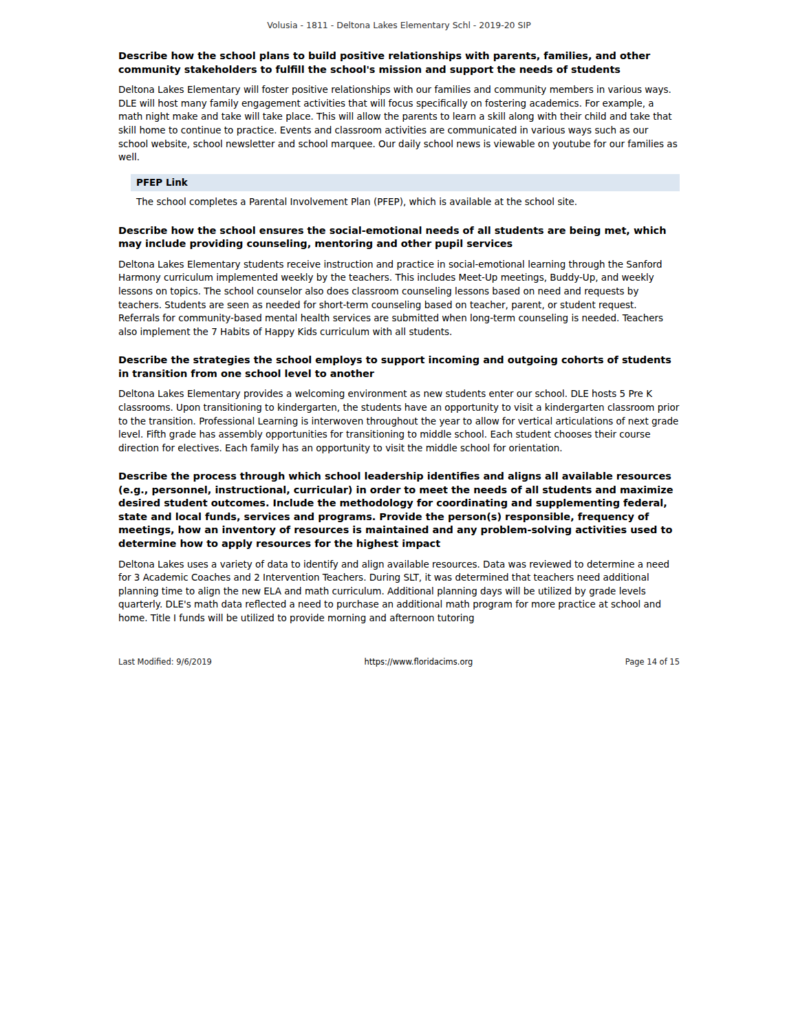Volusia - 1811 - Deltona Lakes Elementary Schl - 2019-20 SIP
Describe how the school plans to build positive relationships with parents, families, and other community stakeholders to fulfill the school's mission and support the needs of students
Deltona Lakes Elementary will foster positive relationships with our families and community members in various ways. DLE will host many family engagement activities that will focus specifically on fostering academics. For example, a math night make and take will take place. This will allow the parents to learn a skill along with their child and take that skill home to continue to practice. Events and classroom activities are communicated in various ways such as our school website, school newsletter and school marquee. Our daily school news is viewable on youtube for our families as well.
PFEP Link
The school completes a Parental Involvement Plan (PFEP), which is available at the school site.
Describe how the school ensures the social-emotional needs of all students are being met, which may include providing counseling, mentoring and other pupil services
Deltona Lakes Elementary students receive instruction and practice in social-emotional learning through the Sanford Harmony curriculum implemented weekly by the teachers. This includes Meet-Up meetings, Buddy-Up, and weekly lessons on topics. The school counselor also does classroom counseling lessons based on need and requests by teachers. Students are seen as needed for short-term counseling based on teacher, parent, or student request. Referrals for community-based mental health services are submitted when long-term counseling is needed. Teachers also implement the 7 Habits of Happy Kids curriculum with all students.
Describe the strategies the school employs to support incoming and outgoing cohorts of students in transition from one school level to another
Deltona Lakes Elementary provides a welcoming environment as new students enter our school. DLE hosts 5 Pre K classrooms. Upon transitioning to kindergarten, the students have an opportunity to visit a kindergarten classroom prior to the transition. Professional Learning is interwoven throughout the year to allow for vertical articulations of next grade level. Fifth grade has assembly opportunities for transitioning to middle school. Each student chooses their course direction for electives. Each family has an opportunity to visit the middle school for orientation.
Describe the process through which school leadership identifies and aligns all available resources (e.g., personnel, instructional, curricular) in order to meet the needs of all students and maximize desired student outcomes. Include the methodology for coordinating and supplementing federal, state and local funds, services and programs. Provide the person(s) responsible, frequency of meetings, how an inventory of resources is maintained and any problem-solving activities used to determine how to apply resources for the highest impact
Deltona Lakes uses a variety of data to identify and align available resources. Data was reviewed to determine a need for 3 Academic Coaches and 2 Intervention Teachers. During SLT, it was determined that teachers need additional planning time to align the new ELA and math curriculum. Additional planning days will be utilized by grade levels quarterly. DLE's math data reflected a need to purchase an additional math program for more practice at school and home. Title I funds will be utilized to provide morning and afternoon tutoring
Last Modified: 9/6/2019
https://www.floridacims.org
Page 14 of 15